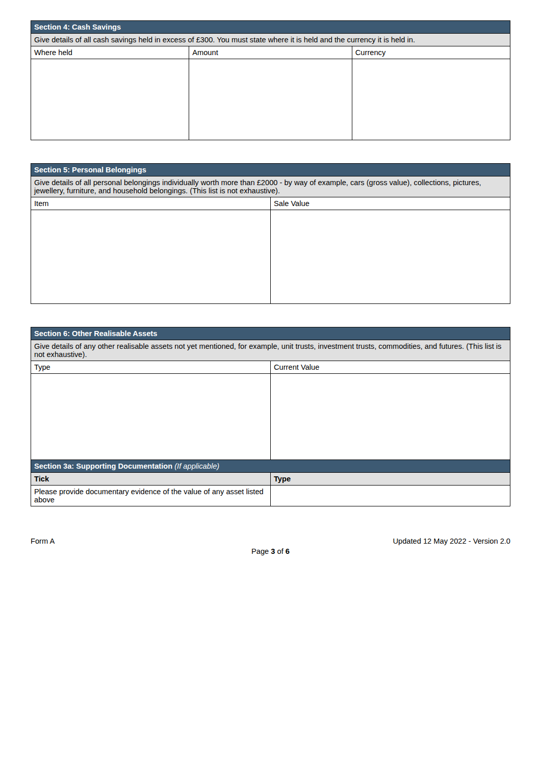| Section 4: Cash Savings |
| Give details of all cash savings held in excess of £300. You must state where it is held and the currency it is held in. |
| Where held | Amount | Currency |
| Section 5: Personal Belongings |
| Give details of all personal belongings individually worth more than £2000 - by way of example, cars (gross value), collections, pictures, jewellery, furniture, and household belongings. (This list is not exhaustive). |
| Item | Sale Value |
| Section 6: Other Realisable Assets |
| Give details of any other realisable assets not yet mentioned, for example, unit trusts, investment trusts, commodities, and futures. (This list is not exhaustive). |
| Type | Current Value |
| Section 3a: Supporting Documentation (If applicable) |
| Tick | Type |
| Please provide documentary evidence of the value of any asset listed above | |
Form A Updated 12 May 2022 - Version 2.0
Page 3 of 6